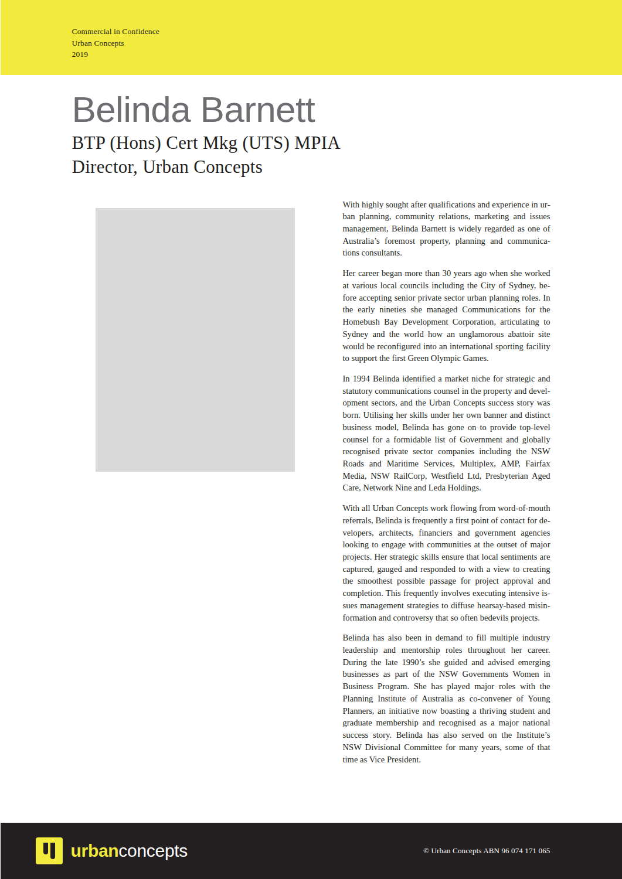Commercial in Confidence
Urban Concepts
2019
Belinda Barnett
BTP (Hons) Cert Mkg (UTS) MPIA
Director, Urban Concepts
With highly sought after qualifications and experience in urban planning, community relations, marketing and issues management, Belinda Barnett is widely regarded as one of Australia’s foremost property, planning and communications consultants.
Her career began more than 30 years ago when she worked at various local councils including the City of Sydney, before accepting senior private sector urban planning roles. In the early nineties she managed Communications for the Homebush Bay Development Corporation, articulating to Sydney and the world how an unglamorous abattoir site would be reconfigured into an international sporting facility to support the first Green Olympic Games.
In 1994 Belinda identified a market niche for strategic and statutory communications counsel in the property and development sectors, and the Urban Concepts success story was born. Utilising her skills under her own banner and distinct business model, Belinda has gone on to provide top-level counsel for a formidable list of Government and globally recognised private sector companies including the NSW Roads and Maritime Services, Multiplex, AMP, Fairfax Media, NSW RailCorp, Westfield Ltd, Presbyterian Aged Care, Network Nine and Leda Holdings.
With all Urban Concepts work flowing from word-of-mouth referrals, Belinda is frequently a first point of contact for developers, architects, financiers and government agencies looking to engage with communities at the outset of major projects. Her strategic skills ensure that local sentiments are captured, gauged and responded to with a view to creating the smoothest possible passage for project approval and completion. This frequently involves executing intensive issues management strategies to diffuse hearsay-based misinformation and controversy that so often bedevils projects.
Belinda has also been in demand to fill multiple industry leadership and mentorship roles throughout her career. During the late 1990’s she guided and advised emerging businesses as part of the NSW Governments Women in Business Program. She has played major roles with the Planning Institute of Australia as co-convener of Young Planners, an initiative now boasting a thriving student and graduate membership and recognised as a major national success story. Belinda has also served on the Institute’s NSW Divisional Committee for many years, some of that time as Vice President.
urban concepts
© Urban Concepts ABN 96 074 171 065